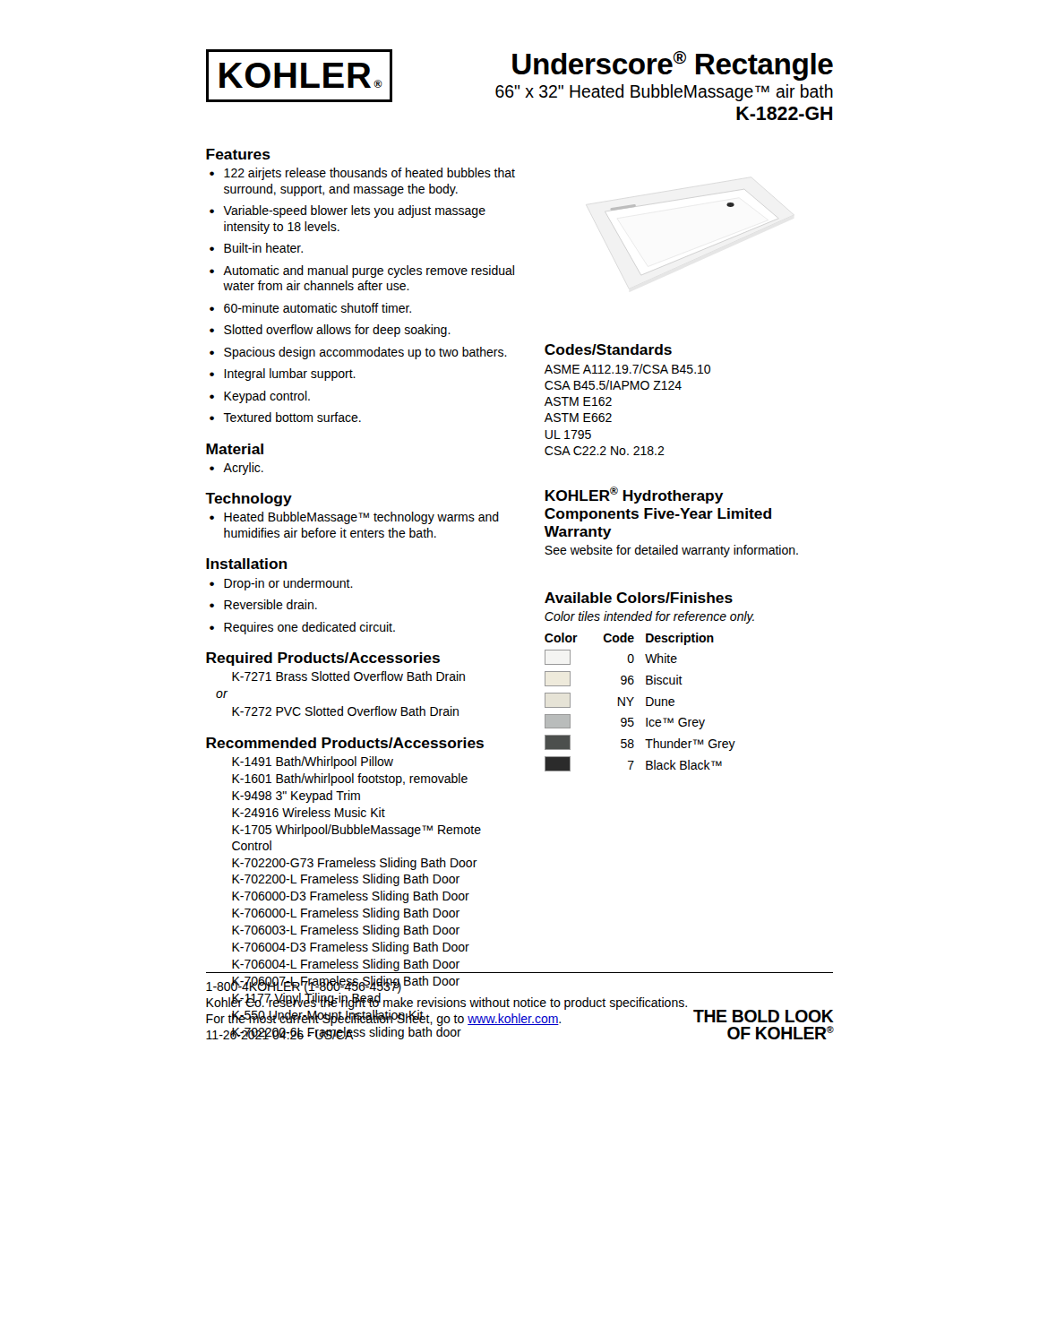KOHLER®
Underscore® Rectangle
66" x 32" Heated BubbleMassage™ air bath
K-1822-GH
Features
122 airjets release thousands of heated bubbles that surround, support, and massage the body.
Variable-speed blower lets you adjust massage intensity to 18 levels.
Built-in heater.
Automatic and manual purge cycles remove residual water from air channels after use.
60-minute automatic shutoff timer.
Slotted overflow allows for deep soaking.
Spacious design accommodates up to two bathers.
Integral lumbar support.
Keypad control.
Textured bottom surface.
Material
Acrylic.
Technology
Heated BubbleMassage™ technology warms and humidifies air before it enters the bath.
Installation
Drop-in or undermount.
Reversible drain.
Requires one dedicated circuit.
Required Products/Accessories
K-7271 Brass Slotted Overflow Bath Drain
or
K-7272 PVC Slotted Overflow Bath Drain
Recommended Products/Accessories
K-1491 Bath/Whirlpool Pillow
K-1601 Bath/whirlpool footstop, removable
K-9498 3" Keypad Trim
K-24916 Wireless Music Kit
K-1705 Whirlpool/BubbleMassage™ Remote Control
K-702200-G73 Frameless Sliding Bath Door
K-702200-L Frameless Sliding Bath Door
K-706000-D3 Frameless Sliding Bath Door
K-706000-L Frameless Sliding Bath Door
K-706003-L Frameless Sliding Bath Door
K-706004-D3 Frameless Sliding Bath Door
K-706004-L Frameless Sliding Bath Door
K-706007-L Frameless Sliding Bath Door
K-1177 Vinyl Tiling-in Bead
K-550 Under-Mount Installation Kit
K-702200-6L Frameless sliding bath door
Codes/Standards
ASME A112.19.7/CSA B45.10
CSA B45.5/IAPMO Z124
ASTM E162
ASTM E662
UL 1795
CSA C22.2 No. 218.2
KOHLER® Hydrotherapy
Components Five-Year Limited
Warranty
See website for detailed warranty information.
Available Colors/Finishes
Color tiles intended for reference only.
| Color | Code | Description |
| --- | --- | --- |
| | 0 | White |
| | 96 | Biscuit |
| | NY | Dune |
| | 95 | Ice™ Grey |
| | 58 | Thunder™ Grey |
| | 7 | Black Black™ |
1-800-4KOHLER (1-800-456-4537)
Kohler Co. reserves the right to make revisions without notice to product specifications.
For the most current Specification Sheet, go to www.kohler.com.
11-26-2021 04:26 - US/CA
THE BOLD LOOK
OF KOHLER®